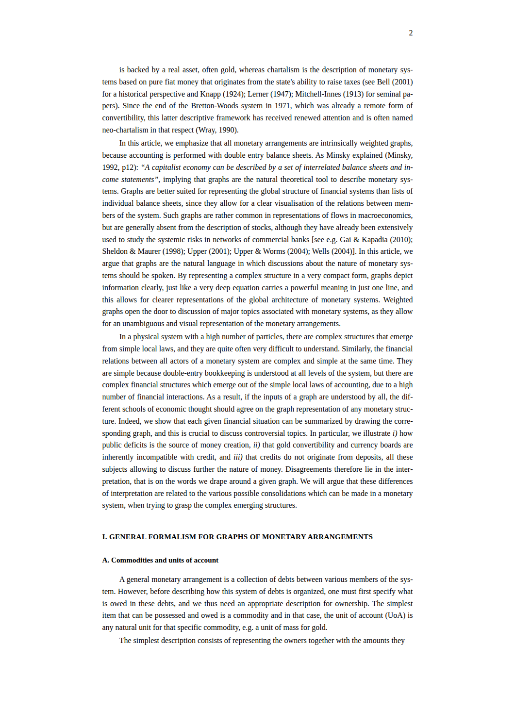2
is backed by a real asset, often gold, whereas chartalism is the description of monetary systems based on pure fiat money that originates from the state's ability to raise taxes (see Bell (2001) for a historical perspective and Knapp (1924); Lerner (1947); Mitchell-Innes (1913) for seminal papers). Since the end of the Bretton-Woods system in 1971, which was already a remote form of convertibility, this latter descriptive framework has received renewed attention and is often named neo-chartalism in that respect (Wray, 1990).
In this article, we emphasize that all monetary arrangements are intrinsically weighted graphs, because accounting is performed with double entry balance sheets. As Minsky explained (Minsky, 1992, p12): “A capitalist economy can be described by a set of interrelated balance sheets and income statements”, implying that graphs are the natural theoretical tool to describe monetary systems. Graphs are better suited for representing the global structure of financial systems than lists of individual balance sheets, since they allow for a clear visualisation of the relations between members of the system. Such graphs are rather common in representations of flows in macroeconomics, but are generally absent from the description of stocks, although they have already been extensively used to study the systemic risks in networks of commercial banks [see e.g. Gai & Kapadia (2010); Sheldon & Maurer (1998); Upper (2001); Upper & Worms (2004); Wells (2004)]. In this article, we argue that graphs are the natural language in which discussions about the nature of monetary systems should be spoken. By representing a complex structure in a very compact form, graphs depict information clearly, just like a very deep equation carries a powerful meaning in just one line, and this allows for clearer representations of the global architecture of monetary systems. Weighted graphs open the door to discussion of major topics associated with monetary systems, as they allow for an unambiguous and visual representation of the monetary arrangements.
In a physical system with a high number of particles, there are complex structures that emerge from simple local laws, and they are quite often very difficult to understand. Similarly, the financial relations between all actors of a monetary system are complex and simple at the same time. They are simple because double-entry bookkeeping is understood at all levels of the system, but there are complex financial structures which emerge out of the simple local laws of accounting, due to a high number of financial interactions. As a result, if the inputs of a graph are understood by all, the different schools of economic thought should agree on the graph representation of any monetary structure. Indeed, we show that each given financial situation can be summarized by drawing the corresponding graph, and this is crucial to discuss controversial topics. In particular, we illustrate i) how public deficits is the source of money creation, ii) that gold convertibility and currency boards are inherently incompatible with credit, and iii) that credits do not originate from deposits, all these subjects allowing to discuss further the nature of money. Disagreements therefore lie in the interpretation, that is on the words we drape around a given graph. We will argue that these differences of interpretation are related to the various possible consolidations which can be made in a monetary system, when trying to grasp the complex emerging structures.
I. General formalism for graphs of monetary arrangements
A. Commodities and units of account
A general monetary arrangement is a collection of debts between various members of the system. However, before describing how this system of debts is organized, one must first specify what is owed in these debts, and we thus need an appropriate description for ownership. The simplest item that can be possessed and owed is a commodity and in that case, the unit of account (UoA) is any natural unit for that specific commodity, e.g. a unit of mass for gold.
The simplest description consists of representing the owners together with the amounts they